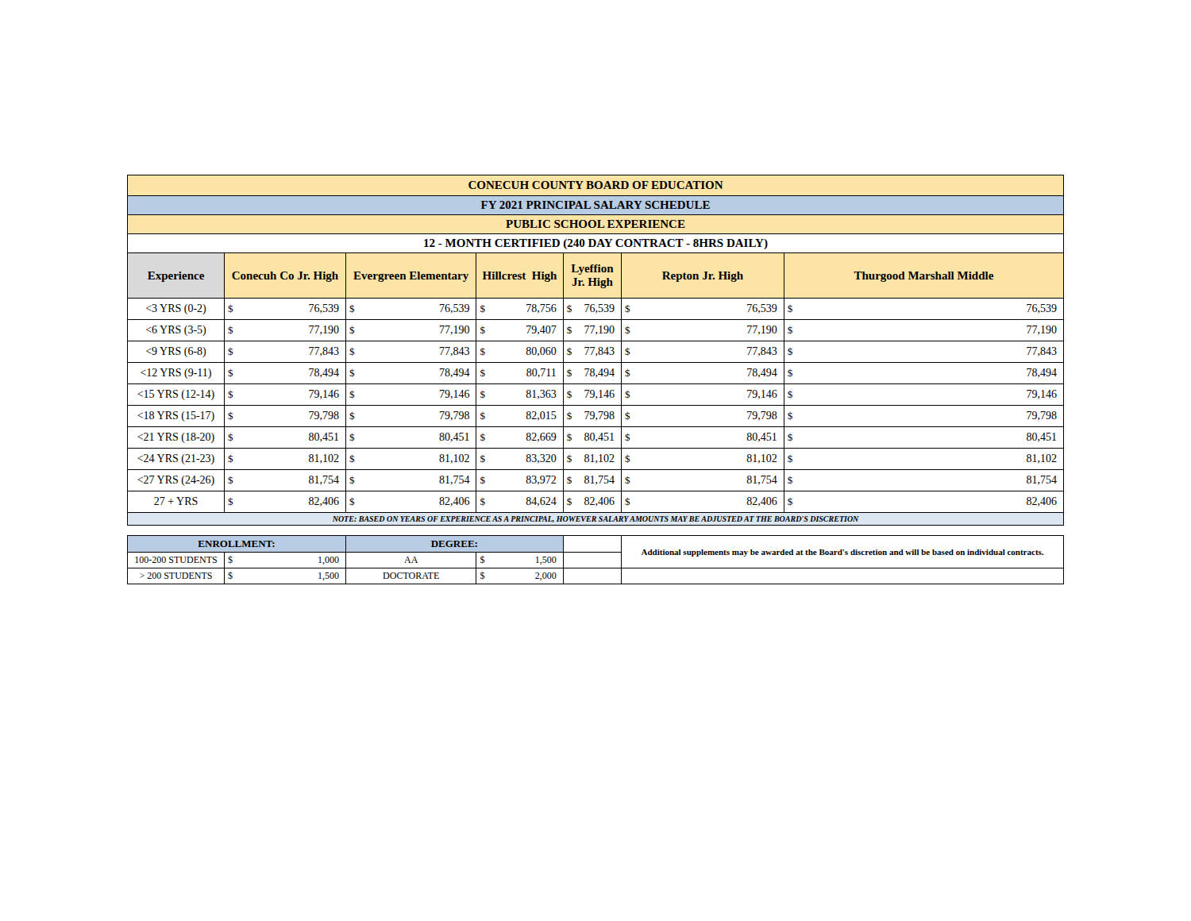| CONECUH COUNTY BOARD OF EDUCATION |
| FY 2021 PRINCIPAL SALARY SCHEDULE |
| PUBLIC SCHOOL EXPERIENCE |
| 12 - MONTH CERTIFIED (240 DAY CONTRACT - 8HRS DAILY) |
| Experience | Conecuh Co Jr. High | Evergreen Elementary | Hillcrest High | Lyeffion Jr. High | Repton Jr. High | Thurgood Marshall Middle |
| <3 YRS (0-2) | $ | 76,539 | $ | 76,539 | $ | 78,756 | $ | 76,539 | $ | 76,539 | $ | 76,539 |
| <6 YRS (3-5) | $ | 77,190 | $ | 77,190 | $ | 79,407 | $ | 77,190 | $ | 77,190 | $ | 77,190 |
| <9 YRS (6-8) | $ | 77,843 | $ | 77,843 | $ | 80,060 | $ | 77,843 | $ | 77,843 | $ | 77,843 |
| <12 YRS (9-11) | $ | 78,494 | $ | 78,494 | $ | 80,711 | $ | 78,494 | $ | 78,494 | $ | 78,494 |
| <15 YRS (12-14) | $ | 79,146 | $ | 79,146 | $ | 81,363 | $ | 79,146 | $ | 79,146 | $ | 79,146 |
| <18 YRS (15-17) | $ | 79,798 | $ | 79,798 | $ | 82,015 | $ | 79,798 | $ | 79,798 | $ | 79,798 |
| <21 YRS (18-20) | $ | 80,451 | $ | 80,451 | $ | 82,669 | $ | 80,451 | $ | 80,451 | $ | 80,451 |
| <24 YRS (21-23) | $ | 81,102 | $ | 81,102 | $ | 83,320 | $ | 81,102 | $ | 81,102 | $ | 81,102 |
| <27 YRS (24-26) | $ | 81,754 | $ | 81,754 | $ | 83,972 | $ | 81,754 | $ | 81,754 | $ | 81,754 |
| 27 + YRS | $ | 82,406 | $ | 82,406 | $ | 84,624 | $ | 82,406 | $ | 82,406 | $ | 82,406 |
| NOTE: BASED ON YEARS OF EXPERIENCE AS A PRINCIPAL, HOWEVER SALARY AMOUNTS MAY BE ADJUSTED AT THE BOARD'S DISCRETION |
| ENROLLMENT: | DEGREE: | | Additional supplements may be awarded at the Board's discretion and will be based on individual contracts. |
| 100-200 STUDENTS | $ | 1,000 | AA | $ | 1,500 | |
| > 200 STUDENTS | $ | 1,500 | DOCTORATE | $ | 2,000 | | |